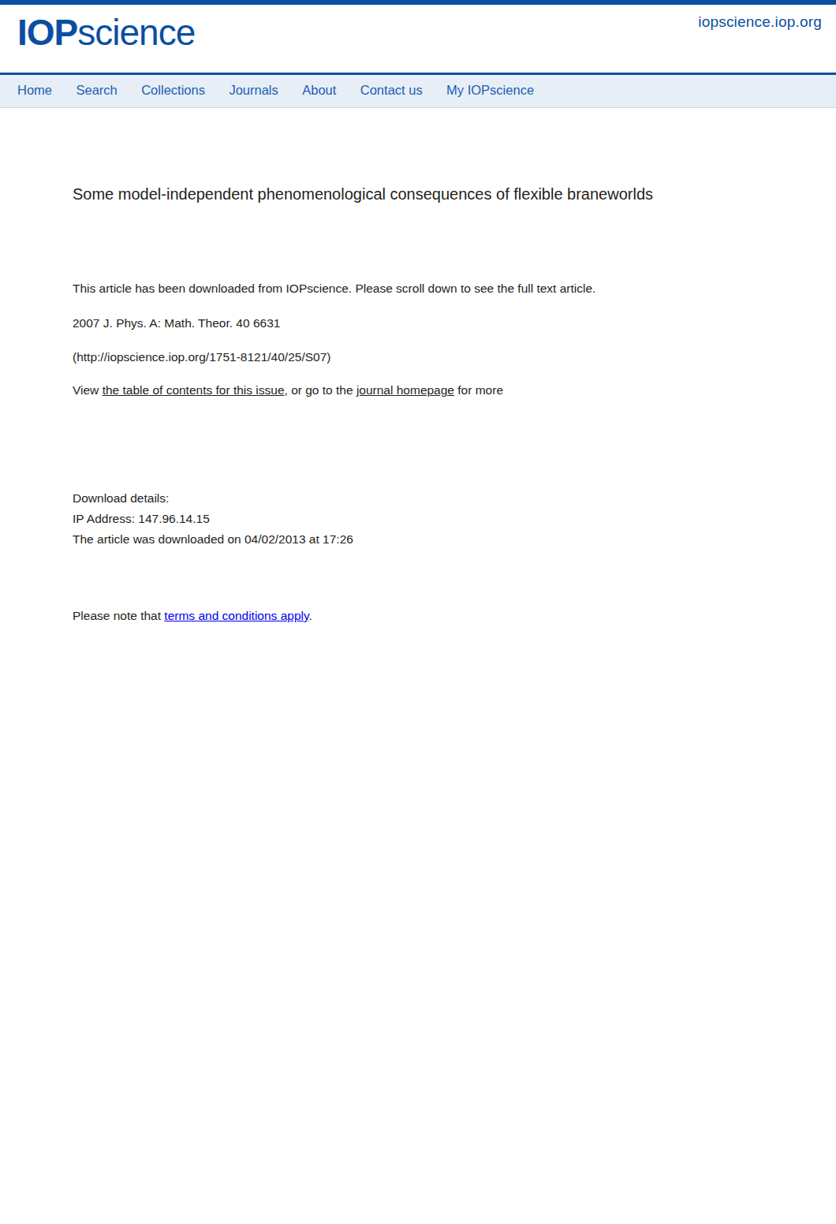IOP science
iopscience.iop.org
Home
Search
Collections
Journals
About
Contact us
My IOPscience
Some model-independent phenomenological consequences of flexible braneworlds
This article has been downloaded from IOPscience. Please scroll down to see the full text article.
2007 J. Phys. A: Math. Theor. 40 6631
(http://iopscience.iop.org/1751-8121/40/25/S07)
View the table of contents for this issue, or go to the journal homepage for more
Download details:
IP Address: 147.96.14.15
The article was downloaded on 04/02/2013 at 17:26
Please note that terms and conditions apply.